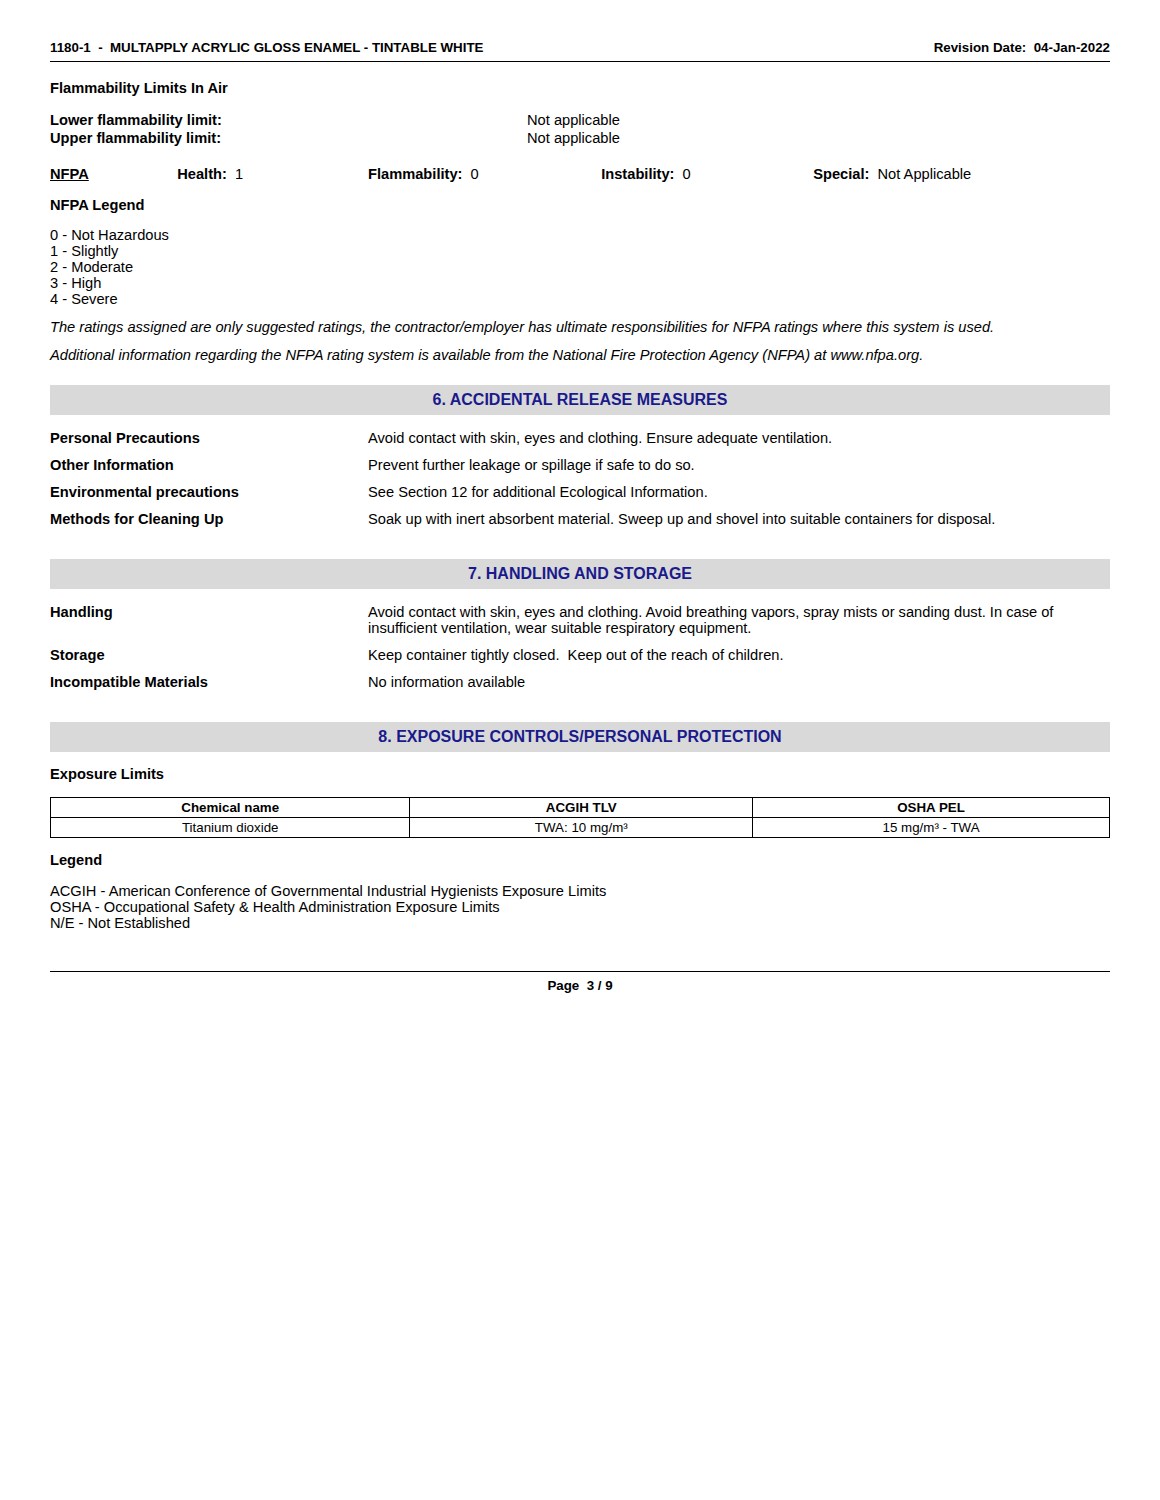1180-1 - MULTAPPLY ACRYLIC GLOSS ENAMEL - TINTABLE WHITE
Revision Date: 04-Jan-2022
Flammability Limits In Air
| Lower flammability limit: | Not applicable |
| Upper flammability limit: | Not applicable |
| NFPA | Health: 1 | Flammability: 0 | Instability: 0 | Special: Not Applicable |
NFPA Legend
0 - Not Hazardous
1 - Slightly
2 - Moderate
3 - High
4 - Severe
The ratings assigned are only suggested ratings, the contractor/employer has ultimate responsibilities for NFPA ratings where this system is used.
Additional information regarding the NFPA rating system is available from the National Fire Protection Agency (NFPA) at www.nfpa.org.
6. ACCIDENTAL RELEASE MEASURES
| Personal Precautions | Avoid contact with skin, eyes and clothing. Ensure adequate ventilation. |
| Other Information | Prevent further leakage or spillage if safe to do so. |
| Environmental precautions | See Section 12 for additional Ecological Information. |
| Methods for Cleaning Up | Soak up with inert absorbent material. Sweep up and shovel into suitable containers for disposal. |
7. HANDLING AND STORAGE
| Handling | Avoid contact with skin, eyes and clothing. Avoid breathing vapors, spray mists or sanding dust. In case of insufficient ventilation, wear suitable respiratory equipment. |
| Storage | Keep container tightly closed. Keep out of the reach of children. |
| Incompatible Materials | No information available |
8. EXPOSURE CONTROLS/PERSONAL PROTECTION
Exposure Limits
| Chemical name | ACGIH TLV | OSHA PEL |
| --- | --- | --- |
| Titanium dioxide | TWA: 10 mg/m³ | 15 mg/m³ - TWA |
Legend
ACGIH - American Conference of Governmental Industrial Hygienists Exposure Limits
OSHA - Occupational Safety & Health Administration Exposure Limits
N/E - Not Established
Page 3 / 9